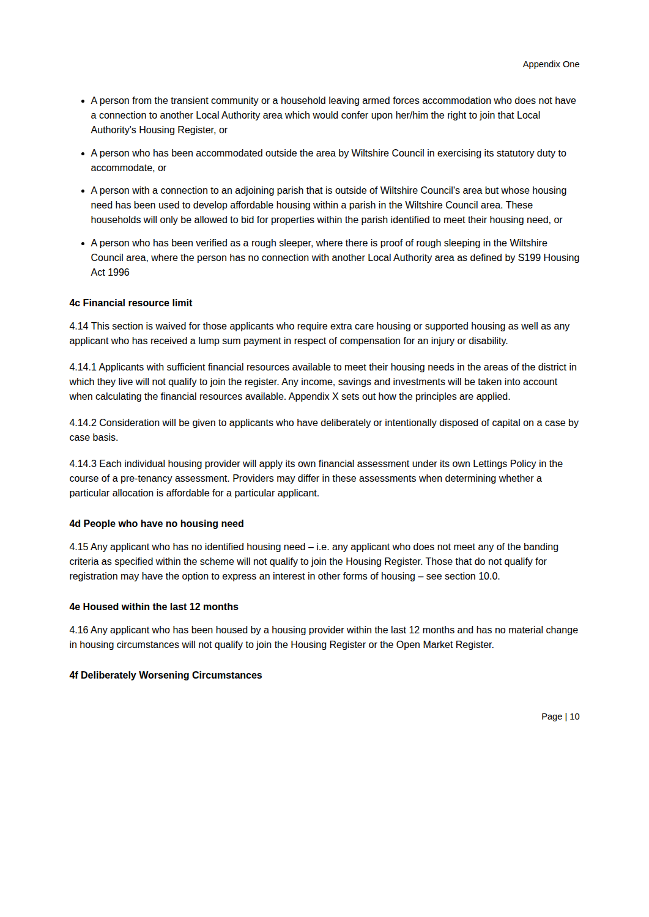Appendix One
A person from the transient community or a household leaving armed forces accommodation who does not have a connection to another Local Authority area which would confer upon her/him the right to join that Local Authority's Housing Register, or
A person who has been accommodated outside the area by Wiltshire Council in exercising its statutory duty to accommodate, or
A person with a connection to an adjoining parish that is outside of Wiltshire Council's area but whose housing need has been used to develop affordable housing within a parish in the Wiltshire Council area. These households will only be allowed to bid for properties within the parish identified to meet their housing need, or
A person who has been verified as a rough sleeper, where there is proof of rough sleeping in the Wiltshire Council area, where the person has no connection with another Local Authority area as defined by S199 Housing Act 1996
4c Financial resource limit
4.14 This section is waived for those applicants who require extra care housing or supported housing as well as any applicant who has received a lump sum payment in respect of compensation for an injury or disability.
4.14.1 Applicants with sufficient financial resources available to meet their housing needs in the areas of the district in which they live will not qualify to join the register. Any income, savings and investments will be taken into account when calculating the financial resources available. Appendix X sets out how the principles are applied.
4.14.2 Consideration will be given to applicants who have deliberately or intentionally disposed of capital on a case by case basis.
4.14.3 Each individual housing provider will apply its own financial assessment under its own Lettings Policy in the course of a pre-tenancy assessment. Providers may differ in these assessments when determining whether a particular allocation is affordable for a particular applicant.
4d People who have no housing need
4.15 Any applicant who has no identified housing need – i.e. any applicant who does not meet any of the banding criteria as specified within the scheme will not qualify to join the Housing Register. Those that do not qualify for registration may have the option to express an interest in other forms of housing – see section 10.0.
4e Housed within the last 12 months
4.16 Any applicant who has been housed by a housing provider within the last 12 months and has no material change in housing circumstances will not qualify to join the Housing Register or the Open Market Register.
4f Deliberately Worsening Circumstances
Page | 10